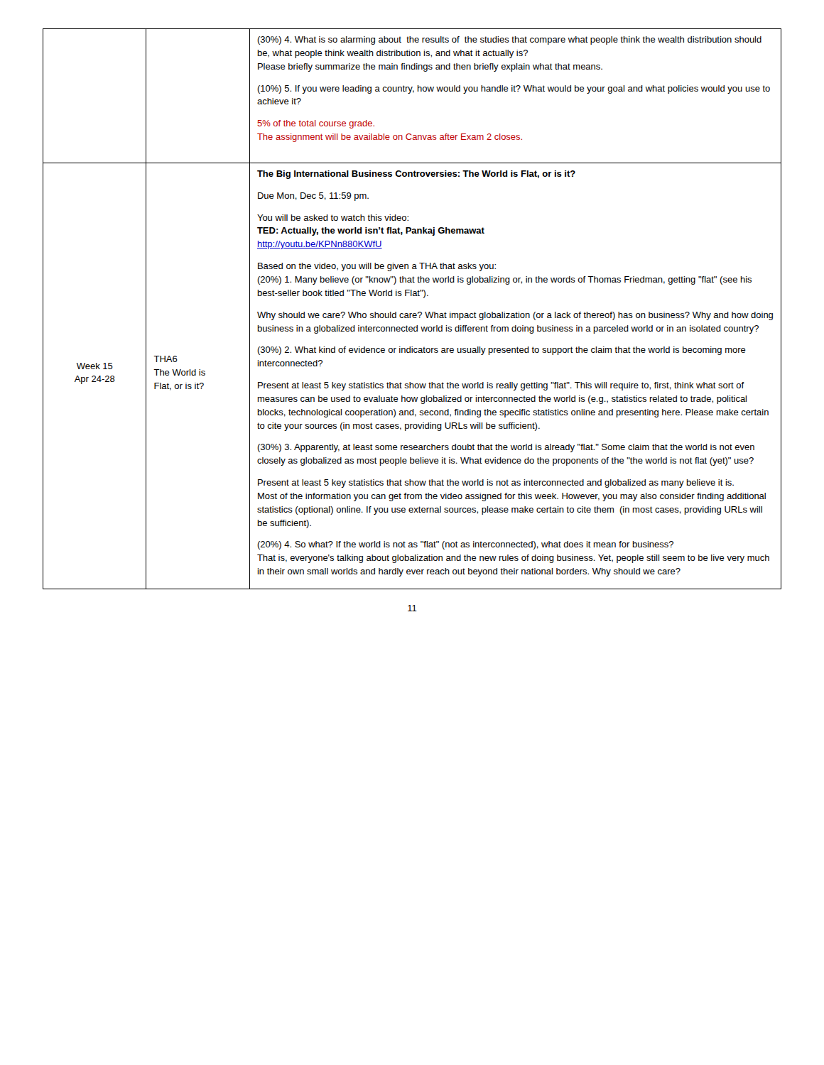| | | (30%) 4. What is so alarming about the results of the studies that compare what people think the wealth distribution should be, what people think wealth distribution is, and what it actually is? Please briefly summarize the main findings and then briefly explain what that means. (10%) 5. If you were leading a country, how would you handle it? What would be your goal and what policies would you use to achieve it? 5% of the total course grade. The assignment will be available on Canvas after Exam 2 closes. |
| Week 15 Apr 24-28 | THA6 The World is Flat, or is it? | The Big International Business Controversies: The World is Flat, or is it? Due Mon, Dec 5, 11:59 pm. You will be asked to watch this video: TED: Actually, the world isn’t flat, Pankaj Ghemawat http://youtu.be/KPNn880KWfU Based on the video, you will be given a THA that asks you: (20%) 1. Many believe (or "know") that the world is globalizing or, in the words of Thomas Friedman, getting "flat" (see his best-seller book titled "The World is Flat"). Why should we care? Who should care? What impact globalization (or a lack of thereof) has on business? Why and how doing business in a globalized interconnected world is different from doing business in a parceled world or in an isolated country? (30%) 2. What kind of evidence or indicators are usually presented to support the claim that the world is becoming more interconnected? Present at least 5 key statistics that show that the world is really getting "flat". This will require to, first, think what sort of measures can be used to evaluate how globalized or interconnected the world is (e.g., statistics related to trade, political blocks, technological cooperation) and, second, finding the specific statistics online and presenting here. Please make certain to cite your sources (in most cases, providing URLs will be sufficient). (30%) 3. Apparently, at least some researchers doubt that the world is already "flat." Some claim that the world is not even closely as globalized as most people believe it is. What evidence do the proponents of the "the world is not flat (yet)" use? Present at least 5 key statistics that show that the world is not as interconnected and globalized as many believe it is. Most of the information you can get from the video assigned for this week. However, you may also consider finding additional statistics (optional) online. If you use external sources, please make certain to cite them (in most cases, providing URLs will be sufficient). (20%) 4. So what? If the world is not as "flat" (not as interconnected), what does it mean for business? That is, everyone's talking about globalization and the new rules of doing business. Yet, people still seem to be live very much in their own small worlds and hardly ever reach out beyond their national borders. Why should we care? |
11